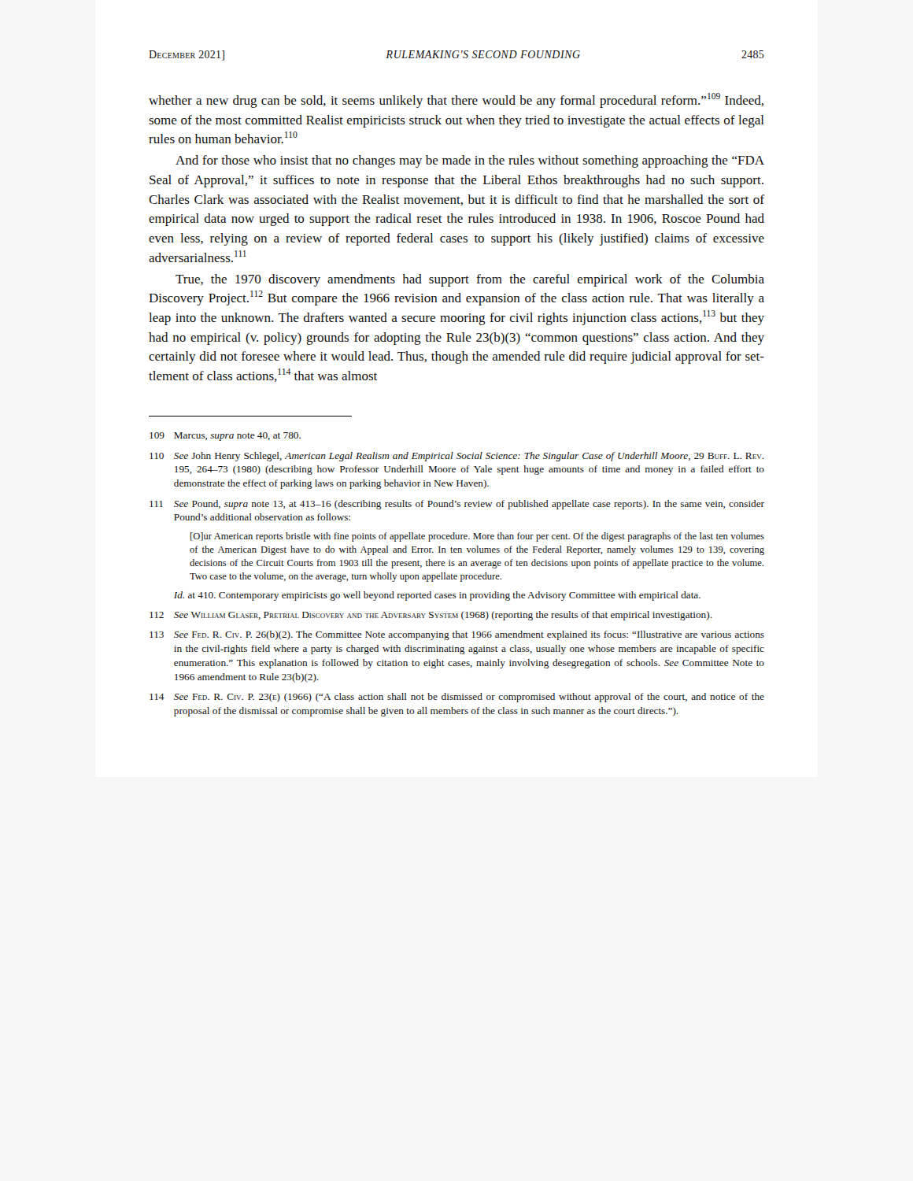December 2021] Rulemaking's Second Founding 2485
whether a new drug can be sold, it seems unlikely that there would be any formal procedural reform.”109 Indeed, some of the most committed Realist empiricists struck out when they tried to investigate the actual effects of legal rules on human behavior.110
And for those who insist that no changes may be made in the rules without something approaching the “FDA Seal of Approval,” it suffices to note in response that the Liberal Ethos breakthroughs had no such support. Charles Clark was associated with the Realist movement, but it is difficult to find that he marshalled the sort of empirical data now urged to support the radical reset the rules introduced in 1938. In 1906, Roscoe Pound had even less, relying on a review of reported federal cases to support his (likely justified) claims of excessive adversarialness.111
True, the 1970 discovery amendments had support from the careful empirical work of the Columbia Discovery Project.112 But compare the 1966 revision and expansion of the class action rule. That was literally a leap into the unknown. The drafters wanted a secure mooring for civil rights injunction class actions,113 but they had no empirical (v. policy) grounds for adopting the Rule 23(b)(3) “common questions” class action. And they certainly did not foresee where it would lead. Thus, though the amended rule did require judicial approval for settlement of class actions,114 that was almost
109 Marcus, supra note 40, at 780.
110 See John Henry Schlegel, American Legal Realism and Empirical Social Science: The Singular Case of Underhill Moore, 29 Buff. L. Rev. 195, 264–73 (1980) (describing how Professor Underhill Moore of Yale spent huge amounts of time and money in a failed effort to demonstrate the effect of parking laws on parking behavior in New Haven).
111 See Pound, supra note 13, at 413–16 (describing results of Pound’s review of published appellate case reports). In the same vein, consider Pound’s additional observation as follows:
[O]ur American reports bristle with fine points of appellate procedure. More than four per cent. Of the digest paragraphs of the last ten volumes of the American Digest have to do with Appeal and Error. In ten volumes of the Federal Reporter, namely volumes 129 to 139, covering decisions of the Circuit Courts from 1903 till the present, there is an average of ten decisions upon points of appellate practice to the volume. Two case to the volume, on the average, turn wholly upon appellate procedure.
Id. at 410. Contemporary empiricists go well beyond reported cases in providing the Advisory Committee with empirical data.
112 See William Glaser, Pretrial Discovery and the Adversary System (1968) (reporting the results of that empirical investigation).
113 See Fed. R. Civ. P. 26(b)(2). The Committee Note accompanying that 1966 amendment explained its focus: “Illustrative are various actions in the civil-rights field where a party is charged with discriminating against a class, usually one whose members are incapable of specific enumeration.” This explanation is followed by citation to eight cases, mainly involving desegregation of schools. See Committee Note to 1966 amendment to Rule 23(b)(2).
114 See Fed. R. Civ. P. 23(e) (1966) (“A class action shall not be dismissed or compromised without approval of the court, and notice of the proposal of the dismissal or compromise shall be given to all members of the class in such manner as the court directs.”).